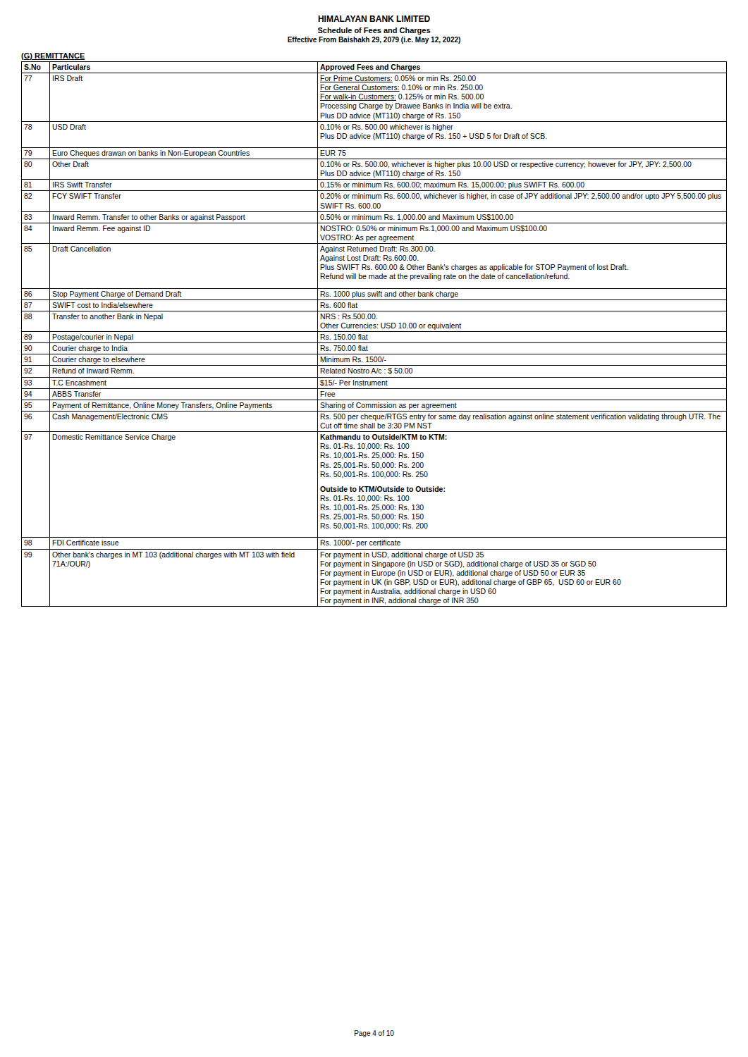HIMALAYAN BANK LIMITED
Schedule of Fees and Charges
Effective From Baishakh 29, 2079 (i.e. May 12, 2022)
(G) REMITTANCE
| S.No | Particulars | Approved Fees and Charges |
| --- | --- | --- |
| 77 | IRS Draft | For Prime Customers: 0.05% or min Rs. 250.00 For General Customers: 0.10% or min Rs. 250.00 For walk-in Customers: 0.125% or min Rs. 500.00 Processing Charge by Drawee Banks in India will be extra. Plus DD advice (MT110) charge of Rs. 150 |
| 78 | USD Draft | 0.10% or Rs. 500.00 whichever is higher Plus DD advice (MT110) charge of Rs. 150 + USD 5 for Draft of SCB. |
| 79 | Euro Cheques drawan on banks in Non-European Countries | EUR 75 |
| 80 | Other Draft | 0.10% or Rs. 500.00, whichever is higher plus 10.00 USD or respective currency; however for JPY, JPY: 2,500.00 Plus DD advice (MT110) charge of Rs. 150 |
| 81 | IRS Swift Transfer | 0.15% or minimum Rs. 600.00; maximum Rs. 15,000.00; plus SWIFT Rs. 600.00 |
| 82 | FCY SWIFT Transfer | 0.20% or minimum Rs. 600.00, whichever is higher, in case of JPY additional JPY: 2,500.00 and/or upto JPY 5,500.00 plus SWIFT Rs. 600.00 |
| 83 | Inward Remm. Transfer to other Banks or against Passport | 0.50% or minimum Rs. 1,000.00 and Maximum US$100.00 |
| 84 | Inward Remm. Fee against ID | NOSTRO: 0.50% or minimum Rs.1,000.00 and Maximum US$100.00 VOSTRO: As per agreement |
| 85 | Draft Cancellation | Against Returned Draft: Rs.300.00. Against Lost Draft: Rs.600.00. Plus SWIFT Rs. 600.00 & Other Bank's charges as applicable for STOP Payment of lost Draft. Refund will be made at the prevailing rate on the date of cancellation/refund. |
| 86 | Stop Payment Charge of Demand Draft | Rs. 1000 plus swift and other bank charge |
| 87 | SWIFT cost to India/elsewhere | Rs. 600 flat |
| 88 | Transfer to another Bank in Nepal | NRS : Rs.500.00. Other Currencies: USD 10.00 or equivalent |
| 89 | Postage/courier in Nepal | Rs. 150.00 flat |
| 90 | Courier charge to India | Rs. 750.00 flat |
| 91 | Courier charge to elsewhere | Minimum Rs. 1500/- |
| 92 | Refund of Inward Remm. | Related Nostro A/c : $ 50.00 |
| 93 | T.C Encashment | $15/- Per Instrument |
| 94 | ABBS Transfer | Free |
| 95 | Payment of Remittance, Online Money Transfers, Online Payments | Sharing of Commission as per agreement |
| 96 | Cash Management/Electronic CMS | Rs. 500 per cheque/RTGS entry for same day realisation against online statement verification validating through UTR. The Cut off time shall be 3:30 PM NST |
| 97 | Domestic Remittance Service Charge | Kathmandu to Outside/KTM to KTM: Rs. 01-Rs. 10,000: Rs. 100 Rs. 10,001-Rs. 25,000: Rs. 150 Rs. 25,001-Rs. 50,000: Rs. 200 Rs. 50,001-Rs. 100,000: Rs. 250 Outside to KTM/Outside to Outside: Rs. 01-Rs. 10,000: Rs. 100 Rs. 10,001-Rs. 25,000: Rs. 130 Rs. 25,001-Rs. 50,000: Rs. 150 Rs. 50,001-Rs. 100,000: Rs. 200 |
| 98 | FDI Certificate issue | Rs. 1000/- per certificate |
| 99 | Other bank's charges in MT 103 (additional charges with MT 103 with field 71A:/OUR/) | For payment in USD, additional charge of USD 35 For payment in Singapore (in USD or SGD), additional charge of USD 35 or SGD 50 For payment in Europe (in USD or EUR), additional charge of USD 50 or EUR 35 For payment in UK (in GBP, USD or EUR), additonal charge of GBP 65, USD 60 or EUR 60 For payment in Australia, additional charge in USD 60 For payment in INR, addional charge of INR 350 |
Page 4 of 10